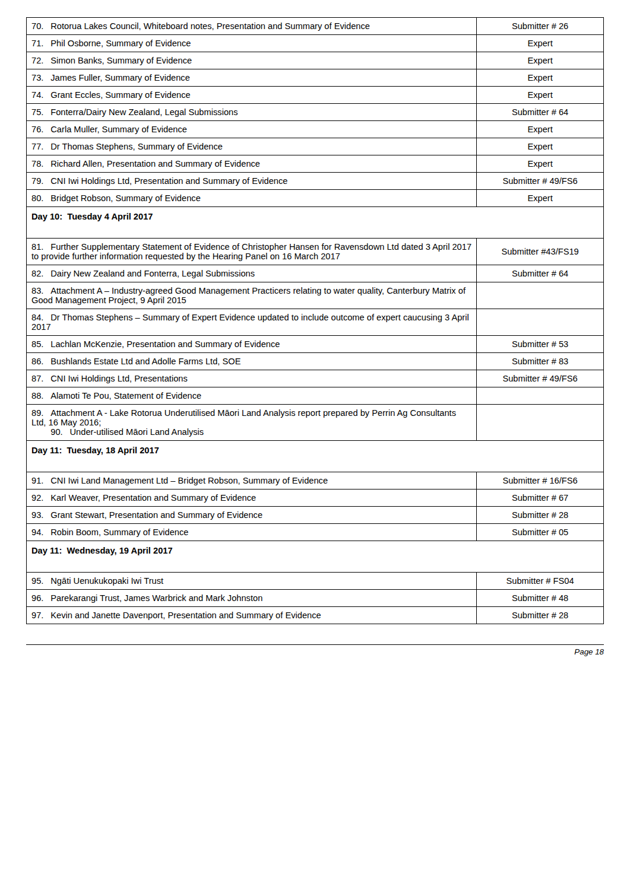| 70. Rotorua Lakes Council, Whiteboard notes, Presentation and Summary of Evidence | Submitter # 26 |
| 71. Phil Osborne, Summary of Evidence | Expert |
| 72. Simon Banks, Summary of Evidence | Expert |
| 73. James Fuller, Summary of Evidence | Expert |
| 74. Grant Eccles, Summary of Evidence | Expert |
| 75. Fonterra/Dairy New Zealand, Legal Submissions | Submitter # 64 |
| 76. Carla Muller, Summary of Evidence | Expert |
| 77. Dr Thomas Stephens, Summary of Evidence | Expert |
| 78. Richard Allen, Presentation and Summary of Evidence | Expert |
| 79. CNI Iwi Holdings Ltd, Presentation and Summary of Evidence | Submitter # 49/FS6 |
| 80. Bridget Robson, Summary of Evidence | Expert |
| Day 10: Tuesday 4 April 2017 |
| 81. Further Supplementary Statement of Evidence of Christopher Hansen for Ravensdown Ltd dated 3 April 2017 to provide further information requested by the Hearing Panel on 16 March 2017 | Submitter #43/FS19 |
| 82. Dairy New Zealand and Fonterra, Legal Submissions | Submitter # 64 |
| 83. Attachment A – Industry-agreed Good Management Practicers relating to water quality, Canterbury Matrix of Good Management Project, 9 April 2015 | |
| 84. Dr Thomas Stephens – Summary of Expert Evidence updated to include outcome of expert caucusing 3 April 2017 | |
| 85. Lachlan McKenzie, Presentation and Summary of Evidence | Submitter # 53 |
| 86. Bushlands Estate Ltd and Adolle Farms Ltd, SOE | Submitter # 83 |
| 87. CNI Iwi Holdings Ltd, Presentations | Submitter # 49/FS6 |
| 88. Alamoti Te Pou, Statement of Evidence | |
| 89. Attachment A - Lake Rotorua Underutilised Māori Land Analysis report prepared by Perrin Ag Consultants Ltd, 16 May 2016; 90. Under-utilised Māori Land Analysis | |
| Day 11: Tuesday, 18 April 2017 |
| 91. CNI Iwi Land Management Ltd – Bridget Robson, Summary of Evidence | Submitter # 16/FS6 |
| 92. Karl Weaver, Presentation and Summary of Evidence | Submitter # 67 |
| 93. Grant Stewart, Presentation and Summary of Evidence | Submitter # 28 |
| 94. Robin Boom, Summary of Evidence | Submitter # 05 |
| Day 11: Wednesday, 19 April 2017 |
| 95. Ngāti Uenukukopaki Iwi Trust | Submitter # FS04 |
| 96. Parekarangi Trust, James Warbrick and Mark Johnston | Submitter # 48 |
| 97. Kevin and Janette Davenport, Presentation and Summary of Evidence | Submitter # 28 |
Page 18